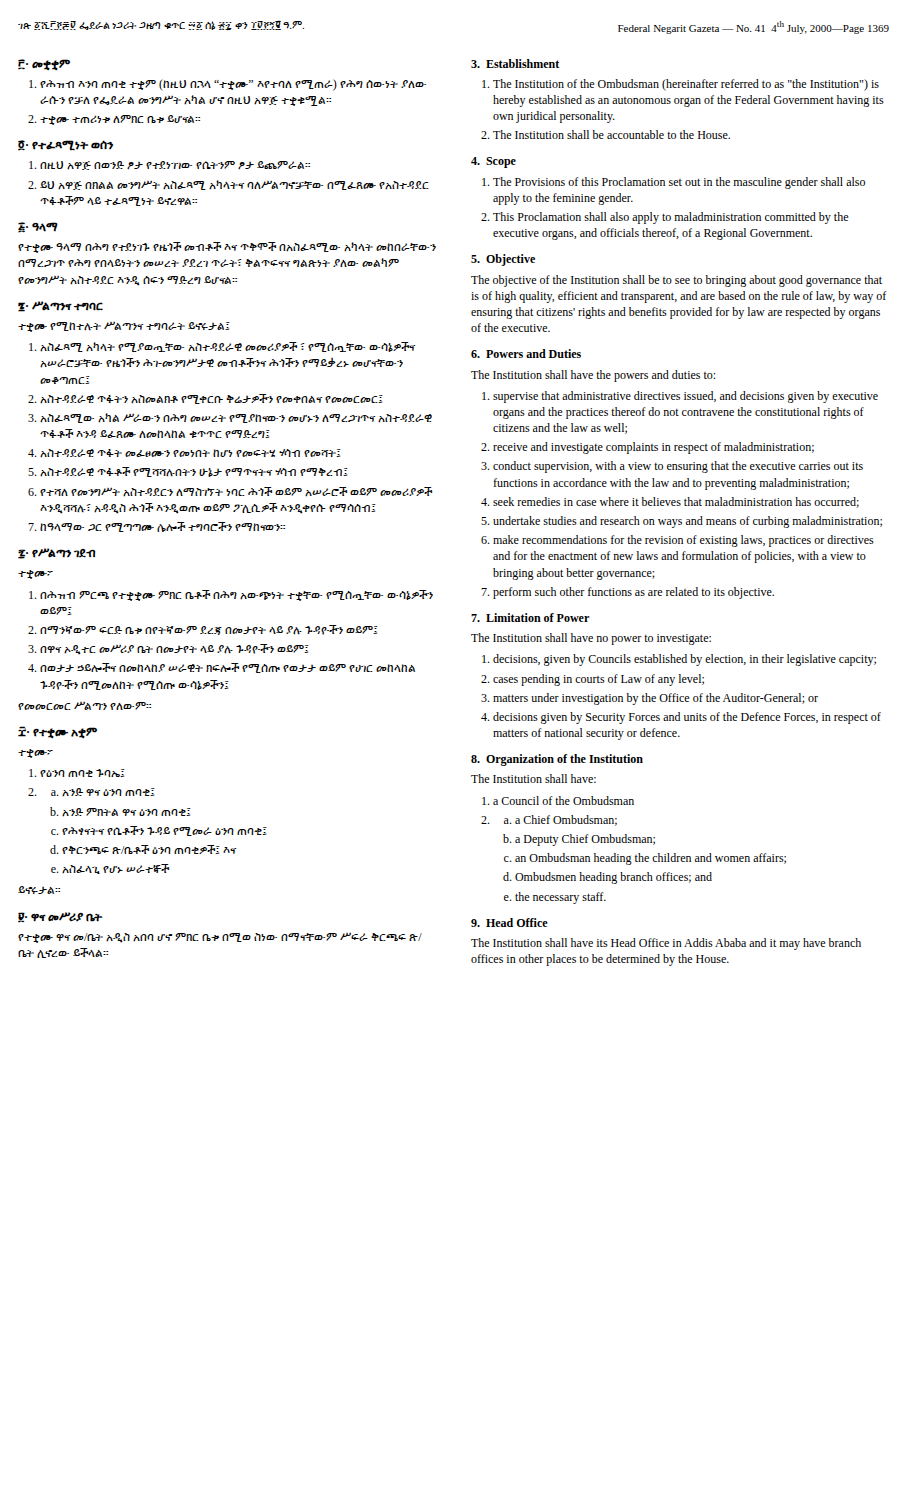ገጽ ፩ሺ፫፻፷፱ ፌደራል ነጋሪት ጋዜጣ ቁጥር ፵፩ ሰኔ ፳፯ ቀን ፲፱፻፺፪ ዓ.ም.
Federal Negarit Gazeta — No. 41 4th July, 2000—Page 1369
፫· መቋቋም
የሕዝብ እንባ ጠባቂ ተቋም (ከዚህ በኋላ “ተቋሙ” እየተባለ የሚጠራ) የሕግ ሰውነት ያለው ራሱን የቻለ የፌዴራል መንግሥት አካል ሆኖ በዚህ አዋጅ ተቋቁሟል።
ተቋሙ ተጠሪነቱ ለምክር ቤቱ ይሆናል።
፬· የተፈጻሚነት ወሰን
በዚህ አዋጅ በወንድ ፆታ የተደነገገው የሴትንም ፆታ ይጨምራል።
ይህ አዋጅ በክልል መንግሥት አስፈጻሚ አካላትና ባለሥልጣኖቻቸው በሚፈጸሙ የአስተዳደር ጥፋቶችም ላይ ተፈጻሚነት ይኖረዋል።
፭· ዓላማ
የተቋሙ ዓላማ በሕግ የተደነገጉ የዜጎች መብቶች እና ጥቅሞች በአስፈጻሚው አካላት መከበራቸውን በማረጋገጥ የሕግ የበላይነትን መሠረት ያደረገ ጥራት፣ ቅልጥፍናና ግልጽነት ያለው መልካም የመንግሥት አስተዳደር እንዲ ሰፍን ማድረግ ይሆናል።
፮· ሥልጣንና ተግባር
ተቋሙ የሚከተሉት ሥልጣንና ተግባራት ይኖሩታል፤
አስፈጻሚ አካላት የሚያወጧቸው አስተዳደራዊ መመሪያዎች ፣ የሚሰጧቸው ውሳኔዎችና አሠራሮቻቸው የዜጎችን ሕገ-መንግሥታዊ መብቶችንና ሕጎችን የማይቃረኑ መሆናቸውን መቆጣጠር፤
አስተዳደራዊ ጥፋትን አስመልክቶ የሚቀርቡ ቅሬታዎችን የመቀበልና የመመርመር፤
አስፈጻሚው አካል ሥራውን በሕግ መሠረት የሚያከናውን መሆኑን ለማረጋገጥና አስተዳደራዊ ጥፋቶች እንዳ ይፈጸሙ ለመከላከል ቁጥጥር የማድረግ፤
አስተዳደራዊ ጥፋት መፈፀሙን የመነበት ከሆነ የመፍትሄ ሃሳብ የመሻት፤
አስተዳደራዊ ጥፋቶች የሚሻሻሉበትን ሁኔታ የማጥናትና ሃሳብ የማቅረብ፤
የተሻለ የመንግሥት አስተዳደርን ለማስገኘት ነባር ሕጎች ወይም አሠራሮች ወይም መመሪያዎች እንዲሻሻሉ፣ አዳዲስ ሕጎች እንዲወጡ ወይም ፖሊሲዎች እንዲቀየሱ የማሳሰብ፤
ከዓላማው ጋር የሚጣጣሙ ሌሎች ተግባሮችን የማከናወን።
፯· የሥልጣን ገደብ
ተቋሙ፦
በሕዝብ ምርጫ የተቋቋሙ ምክር ቤቶች በሕግ አውጭነት ተቋቸው የሚሰጧቸው ውሳኔዎችን ወይም፤
በማንኛውም ፍርድ ቤቱ በየትኛውም ደረጃ በመታየት ላይ ያሉ ጉዳዮችን ወይም፤
በዋና ኦዲተር መሥሪያ ቤት በመታየት ላይ ያሉ ጉዳዮችን ወይም፤
በወታታ ኃይሎችና በመከላከያ ሠራዊት ክፍሎች የሚሰጡ የወታታ ወይም የሀገር መከላከል ጉዳዮችን በሚመለከት የሚሰጡ ውሳኔዎችን፤
የመመርመር ሥልጣን የለውም።
፰· የተቋሙ አቋም
ተቋሙ፦
የዕንባ ጠባቂ ጉባኤ፤
አንድ ዋና ዕንባ ጠባቂ፤
አንድ ምክትል ዋና ዕንባ ጠባቂ፤
የሕፃናትና የሴቶችን ጉዳይ የሚመራ ዕንባ ጠባቂ፤
የቅርንጫፍ ጽ/ቤቶች ዕንባ ጠባቂዎች፤ እና
አስፈላጊ የሆኑ ሠራተኞች
ይኖሩታል።
፱· ዋና መሥሪያ ቤት
የተቋሙ ዋና መ/ቤት አዲስ አበባ ሆኖ ምክር ቤቱ በሚወ ስነው በማናቸውም ሥፍራ ቅርጫፍ ጽ/ቤት ሊኖረው ይችላል።
3. Establishment
The Institution of the Ombudsman (hereinafter referred to as "the Institution") is hereby established as an autonomous organ of the Federal Government having its own juridical personality.
The Institution shall be accountable to the House.
4. Scope
The Provisions of this Proclamation set out in the masculine gender shall also apply to the feminine gender.
This Proclamation shall also apply to maladministration committed by the executive organs, and officials thereof, of a Regional Government.
5. Objective
The objective of the Institution shall be to see to bringing about good governance that is of high quality, efficient and transparent, and are based on the rule of law, by way of ensuring that citizens' rights and benefits provided for by law are respected by organs of the executive.
6. Powers and Duties
The Institution shall have the powers and duties to:
supervise that administrative directives issued, and decisions given by executive organs and the practices thereof do not contravene the constitutional rights of citizens and the law as well;
receive and investigate complaints in respect of maladministration;
conduct supervision, with a view to ensuring that the executive carries out its functions in accordance with the law and to preventing maladministration;
seek remedies in case where it believes that maladministration has occurred;
undertake studies and research on ways and means of curbing maladministration;
make recommendations for the revision of existing laws, practices or directives and for the enactment of new laws and formulation of policies, with a view to bringing about better governance;
perform such other functions as are related to its objective.
7. Limitation of Power
The Institution shall have no power to investigate:
decisions, given by Councils established by election, in their legislative capcity;
cases pending in courts of Law of any level;
matters under investigation by the Office of the Auditor-General; or
decisions given by Security Forces and units of the Defence Forces, in respect of matters of national security or defence.
8. Organization of the Institution
The Institution shall have:
a Council of the Ombudsman
a Chief Ombudsman;
a Deputy Chief Ombudsman;
an Ombudsman heading the children and women affairs;
Ombudsmen heading branch offices; and
the necessary staff.
9. Head Office
The Institution shall have its Head Office in Addis Ababa and it may have branch offices in other places to be determined by the House.